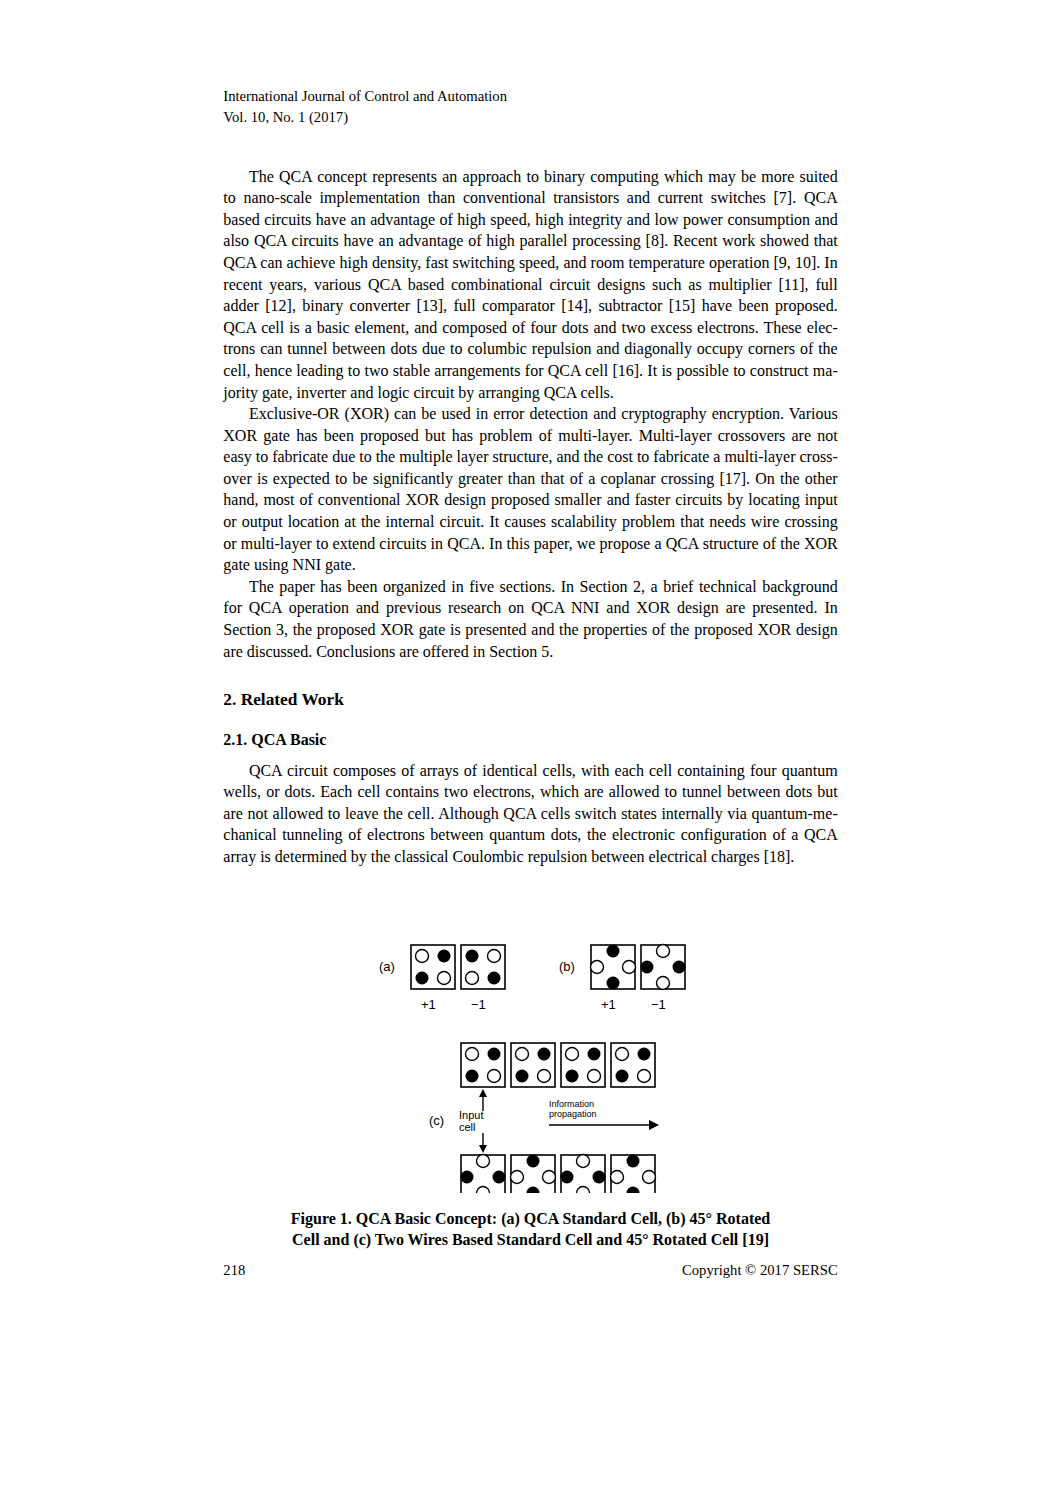International Journal of Control and Automation Vol. 10, No. 1 (2017)
The QCA concept represents an approach to binary computing which may be more suited to nano-scale implementation than conventional transistors and current switches [7]. QCA based circuits have an advantage of high speed, high integrity and low power consumption and also QCA circuits have an advantage of high parallel processing [8]. Recent work showed that QCA can achieve high density, fast switching speed, and room temperature operation [9, 10]. In recent years, various QCA based combinational circuit designs such as multiplier [11], full adder [12], binary converter [13], full comparator [14], subtractor [15] have been proposed. QCA cell is a basic element, and composed of four dots and two excess electrons. These electrons can tunnel between dots due to columbic repulsion and diagonally occupy corners of the cell, hence leading to two stable arrangements for QCA cell [16]. It is possible to construct majority gate, inverter and logic circuit by arranging QCA cells.
Exclusive-OR (XOR) can be used in error detection and cryptography encryption. Various XOR gate has been proposed but has problem of multi-layer. Multi-layer crossovers are not easy to fabricate due to the multiple layer structure, and the cost to fabricate a multi-layer crossover is expected to be significantly greater than that of a coplanar crossing [17]. On the other hand, most of conventional XOR design proposed smaller and faster circuits by locating input or output location at the internal circuit. It causes scalability problem that needs wire crossing or multi-layer to extend circuits in QCA. In this paper, we propose a QCA structure of the XOR gate using NNI gate.
The paper has been organized in five sections. In Section 2, a brief technical background for QCA operation and previous research on QCA NNI and XOR design are presented. In Section 3, the proposed XOR gate is presented and the properties of the proposed XOR design are discussed. Conclusions are offered in Section 5.
2. Related Work
2.1. QCA Basic
QCA circuit composes of arrays of identical cells, with each cell containing four quantum wells, or dots. Each cell contains two electrons, which are allowed to tunnel between dots but are not allowed to leave the cell. Although QCA cells switch states internally via quantum-mechanical tunneling of electrons between quantum dots, the electronic configuration of a QCA array is determined by the classical Coulombic repulsion between electrical charges [18].
(a) +1 −1 (b) +1 −1 (c) Input cell Information propagation
Figure 1. QCA Basic Concept: (a) QCA Standard Cell, (b) 45° Rotated Cell and (c) Two Wires Based Standard Cell and 45° Rotated Cell [19]
218 Copyright © 2017 SERSC